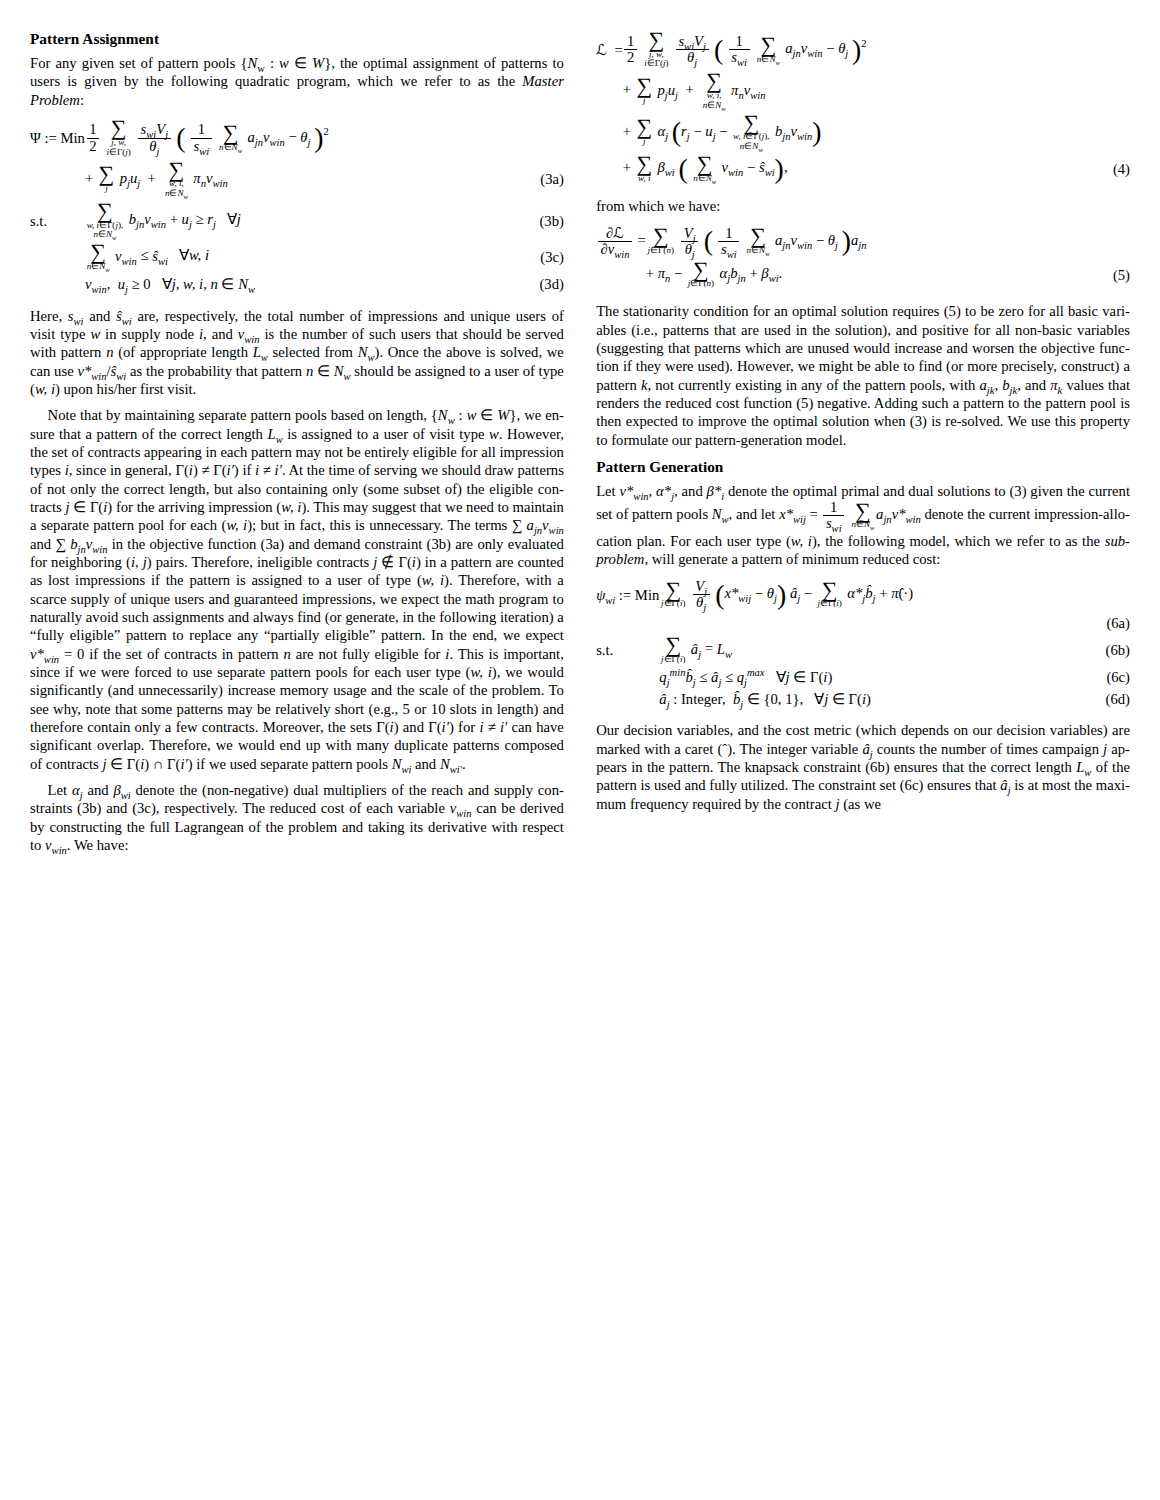Pattern Assignment
For any given set of pattern pools {Nw : w ∈ W}, the optimal assignment of patterns to users is given by the following quadratic program, which we refer to as the Master Problem:
| Ψ := Min | 1 2 ∑ j, w, i ∈Γ( j ) s wi V j θ j ( 1 s wi ∑ n ∈ N w a jn v win − θ j ) 2 | |
| | + ∑ j p j u j + ∑ w, i, n ∈ N w π n v win | (3a) |
| s.t. | ∑ w, i ∈Γ( j ), n ∈ N w b jn v win + u j ≥ r j ∀ j | (3b) |
| | ∑ n ∈ N w v win ≤ ŝ wi ∀ w, i | (3c) |
| | v win , u j ≥ 0 ∀ j, w, i, n ∈ N w | (3d) |
Here, swi and ŝwi are, respectively, the total number of impressions and unique users of visit type w in supply node i, and vwin is the number of such users that should be served with pattern n (of appropriate length Lw selected from Nw). Once the above is solved, we can use v*win/ŝwi as the probability that pattern n ∈ Nw should be assigned to a user of type (w, i) upon his/her first visit.
Note that by maintaining separate pattern pools based on length, {Nw : w ∈ W}, we ensure that a pattern of the correct length Lw is assigned to a user of visit type w. However, the set of contracts appearing in each pattern may not be entirely eligible for all impression types i, since in general, Γ(i) ≠ Γ(i′) if i ≠ i′. At the time of serving we should draw patterns of not only the correct length, but also containing only (some subset of) the eligible contracts j ∈ Γ(i) for the arriving impression (w, i). This may suggest that we need to maintain a separate pattern pool for each (w, i); but in fact, this is unnecessary. The terms ∑ ajnvwin and ∑ bjnvwin in the objective function (3a) and demand constraint (3b) are only evaluated for neighboring (i, j) pairs. Therefore, ineligible contracts j ∉ Γ(i) in a pattern are counted as lost impressions if the pattern is assigned to a user of type (w, i). Therefore, with a scarce supply of unique users and guaranteed impressions, we expect the math program to naturally avoid such assignments and always find (or generate, in the following iteration) a “fully eligible” pattern to replace any “partially eligible” pattern. In the end, we expect v*win = 0 if the set of contracts in pattern n are not fully eligible for i. This is important, since if we were forced to use separate pattern pools for each user type (w, i), we would significantly (and unnecessarily) increase memory usage and the scale of the problem. To see why, note that some patterns may be relatively short (e.g., 5 or 10 slots in length) and therefore contain only a few contracts. Moreover, the sets Γ(i) and Γ(i′) for i ≠ i′ can have significant overlap. Therefore, we would end up with many duplicate patterns composed of contracts j ∈ Γ(i) ∩ Γ(i′) if we used separate pattern pools Nwi and Nwi′.
Let αj and βwi denote the (non-negative) dual multipliers of the reach and supply constraints (3b) and (3c), respectively. The reduced cost of each variable vwin can be derived by constructing the full Lagrangean of the problem and taking its derivative with respect to vwin. We have:
| ℒ = | 1 2 ∑ j, w, i ∈Γ( j ) s wi V j θ j ( 1 s wi ∑ n ∈ N w a jn v win − θ j ) 2 | |
| | + ∑ j p j u j + ∑ w, i, n ∈ N w π n v win | |
| | + ∑ j α j ( r j − u j − ∑ w, i ∈Γ( j ), n ∈ N w b jn v win ) | |
| | + ∑ w, i β wi ( ∑ n ∈ N w v win − ŝ wi ) , | (4) |
from which we have:
| ∂ℒ ∂ v win = | ∑ j ∈Γ( n ) V j θ j ( 1 s wi ∑ n ∈ N w a jn v win − θ j ) a jn | |
| | + π n − ∑ j ∈Γ( n ) α j b jn + β wi . | (5) |
The stationarity condition for an optimal solution requires (5) to be zero for all basic variables (i.e., patterns that are used in the solution), and positive for all non-basic variables (suggesting that patterns which are unused would increase and worsen the objective function if they were used). However, we might be able to find (or more precisely, construct) a pattern k, not currently existing in any of the pattern pools, with ajk, bjk, and πk values that renders the reduced cost function (5) negative. Adding such a pattern to the pattern pool is then expected to improve the optimal solution when (3) is re-solved. We use this property to formulate our pattern-generation model.
Pattern Generation
Let v*win, α*j, and β*i denote the optimal primal and dual solutions to (3) given the current set of pattern pools Nw, and let x*wij = 1 swi ∑n∈Nw ajnv*win denote the current impression-allocation plan. For each user type (w, i), the following model, which we refer to as the subproblem, will generate a pattern of minimum reduced cost:
| ψ wi := Min | ∑ j ∈Γ( i ) V j θ j ( x* wij − θ j ) â j − ∑ j ∈Γ( i ) α* j b̂ j + π̂ (·) | |
| | | (6a) |
| s.t. | ∑ j ∈Γ( i ) â j = L w | (6b) |
| | q j min b̂ j ≤ â j ≤ q j max ∀ j ∈ Γ( i ) | (6c) |
| | â j : Integer, b̂ j ∈ {0, 1}, ∀ j ∈ Γ( i ) | (6d) |
Our decision variables, and the cost metric (which depends on our decision variables) are marked with a caret (ˆ). The integer variable âj counts the number of times campaign j appears in the pattern. The knapsack constraint (6b) ensures that the correct length Lw of the pattern is used and fully utilized. The constraint set (6c) ensures that âj is at most the maximum frequency required by the contract j (as we